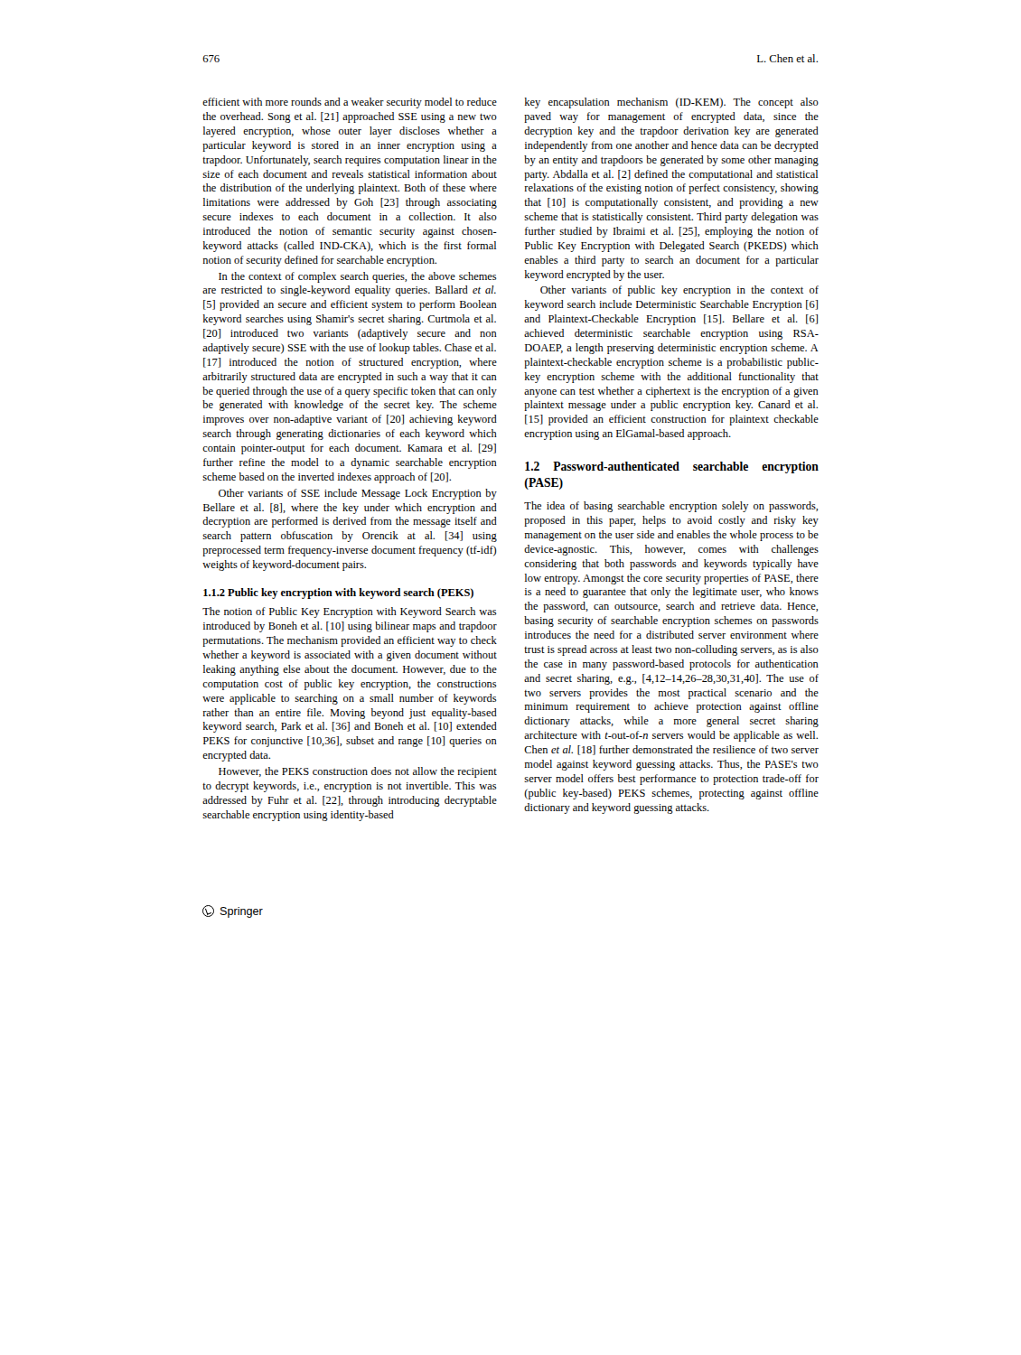676 L. Chen et al.
efficient with more rounds and a weaker security model to reduce the overhead. Song et al. [21] approached SSE using a new two layered encryption, whose outer layer discloses whether a particular keyword is stored in an inner encryption using a trapdoor. Unfortunately, search requires computation linear in the size of each document and reveals statistical information about the distribution of the underlying plaintext. Both of these where limitations were addressed by Goh [23] through associating secure indexes to each document in a collection. It also introduced the notion of semantic security against chosen-keyword attacks (called IND-CKA), which is the first formal notion of security defined for searchable encryption.
In the context of complex search queries, the above schemes are restricted to single-keyword equality queries. Ballard et al. [5] provided an secure and efficient system to perform Boolean keyword searches using Shamir's secret sharing. Curtmola et al. [20] introduced two variants (adaptively secure and non adaptively secure) SSE with the use of lookup tables. Chase et al. [17] introduced the notion of structured encryption, where arbitrarily structured data are encrypted in such a way that it can be queried through the use of a query specific token that can only be generated with knowledge of the secret key. The scheme improves over non-adaptive variant of [20] achieving keyword search through generating dictionaries of each keyword which contain pointer-output for each document. Kamara et al. [29] further refine the model to a dynamic searchable encryption scheme based on the inverted indexes approach of [20].
Other variants of SSE include Message Lock Encryption by Bellare et al. [8], where the key under which encryption and decryption are performed is derived from the message itself and search pattern obfuscation by Orencik at al. [34] using preprocessed term frequency-inverse document frequency (tf-idf) weights of keyword-document pairs.
1.1.2 Public key encryption with keyword search (PEKS)
The notion of Public Key Encryption with Keyword Search was introduced by Boneh et al. [10] using bilinear maps and trapdoor permutations. The mechanism provided an efficient way to check whether a keyword is associated with a given document without leaking anything else about the document. However, due to the computation cost of public key encryption, the constructions were applicable to searching on a small number of keywords rather than an entire file. Moving beyond just equality-based keyword search, Park et al. [36] and Boneh et al. [10] extended PEKS for conjunctive [10,36], subset and range [10] queries on encrypted data.
However, the PEKS construction does not allow the recipient to decrypt keywords, i.e., encryption is not invertible. This was addressed by Fuhr et al. [22], through introducing decryptable searchable encryption using identity-based
key encapsulation mechanism (ID-KEM). The concept also paved way for management of encrypted data, since the decryption key and the trapdoor derivation key are generated independently from one another and hence data can be decrypted by an entity and trapdoors be generated by some other managing party. Abdalla et al. [2] defined the computational and statistical relaxations of the existing notion of perfect consistency, showing that [10] is computationally consistent, and providing a new scheme that is statistically consistent. Third party delegation was further studied by Ibraimi et al. [25], employing the notion of Public Key Encryption with Delegated Search (PKEDS) which enables a third party to search an document for a particular keyword encrypted by the user.
Other variants of public key encryption in the context of keyword search include Deterministic Searchable Encryption [6] and Plaintext-Checkable Encryption [15]. Bellare et al. [6] achieved deterministic searchable encryption using RSA-DOAEP, a length preserving deterministic encryption scheme. A plaintext-checkable encryption scheme is a probabilistic public-key encryption scheme with the additional functionality that anyone can test whether a ciphertext is the encryption of a given plaintext message under a public encryption key. Canard et al. [15] provided an efficient construction for plaintext checkable encryption using an ElGamal-based approach.
1.2 Password-authenticated searchable encryption (PASE)
The idea of basing searchable encryption solely on passwords, proposed in this paper, helps to avoid costly and risky key management on the user side and enables the whole process to be device-agnostic. This, however, comes with challenges considering that both passwords and keywords typically have low entropy. Amongst the core security properties of PASE, there is a need to guarantee that only the legitimate user, who knows the password, can outsource, search and retrieve data. Hence, basing security of searchable encryption schemes on passwords introduces the need for a distributed server environment where trust is spread across at least two non-colluding servers, as is also the case in many password-based protocols for authentication and secret sharing, e.g., [4,12–14,26–28,30,31,40]. The use of two servers provides the most practical scenario and the minimum requirement to achieve protection against offline dictionary attacks, while a more general secret sharing architecture with t-out-of-n servers would be applicable as well. Chen et al. [18] further demonstrated the resilience of two server model against keyword guessing attacks. Thus, the PASE's two server model offers best performance to protection trade-off for (public key-based) PEKS schemes, protecting against offline dictionary and keyword guessing attacks.
Springer